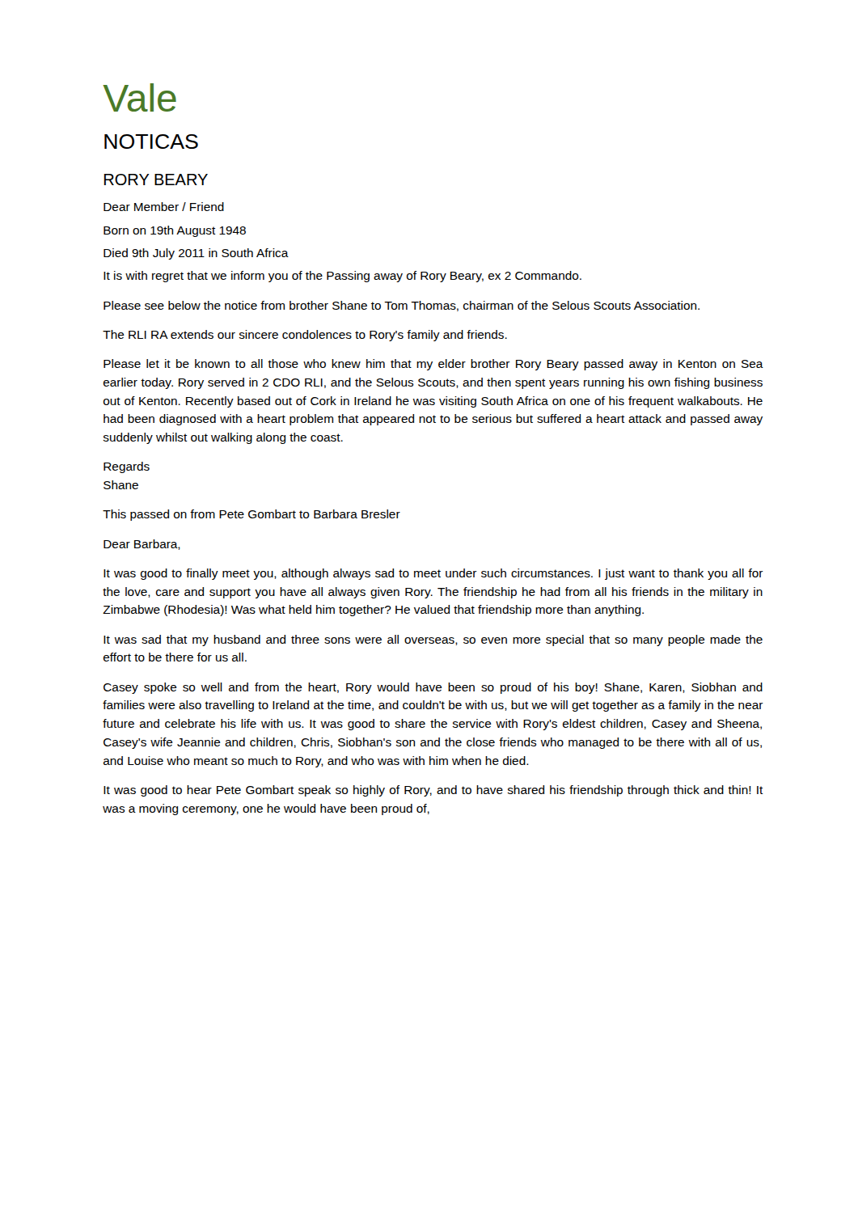Vale
NOTICAS
RORY BEARY
Dear Member / Friend
Born on 19th August 1948
Died 9th July 2011 in South Africa
It is with regret that we inform you of the Passing away of Rory Beary, ex 2 Commando.
Please see below the notice from brother Shane to Tom Thomas, chairman of the Selous Scouts Association.
The RLI RA extends our sincere condolences to Rory's family and friends.
Please let it be known to all those who knew him that my elder brother Rory Beary passed away in Kenton on Sea earlier today. Rory served in 2 CDO RLI, and the Selous Scouts, and then spent years running his own fishing business out of Kenton. Recently based out of Cork in Ireland he was visiting South Africa on one of his frequent walkabouts. He had been diagnosed with a heart problem that appeared not to be serious but suffered a heart attack and passed away suddenly whilst out walking along the coast.
Regards
Shane
This passed on from Pete Gombart to Barbara Bresler
Dear Barbara,
It was good to finally meet you, although always sad to meet under such circumstances. I just want to thank you all for the love, care and support you have all always given Rory. The friendship he had from all his friends in the military in Zimbabwe (Rhodesia)! Was what held him together? He valued that friendship more than anything.
It was sad that my husband and three sons were all overseas, so even more special that so many people made the effort to be there for us all.
Casey spoke so well and from the heart, Rory would have been so proud of his boy! Shane, Karen, Siobhan and families were also travelling to Ireland at the time, and couldn't be with us, but we will get together as a family in the near future and celebrate his life with us. It was good to share the service with Rory's eldest children, Casey and Sheena, Casey's wife Jeannie and children, Chris, Siobhan's son and the close friends who managed to be there with all of us, and Louise who meant so much to Rory, and who was with him when he died.
It was good to hear Pete Gombart speak so highly of Rory, and to have shared his friendship through thick and thin! It was a moving ceremony, one he would have been proud of,